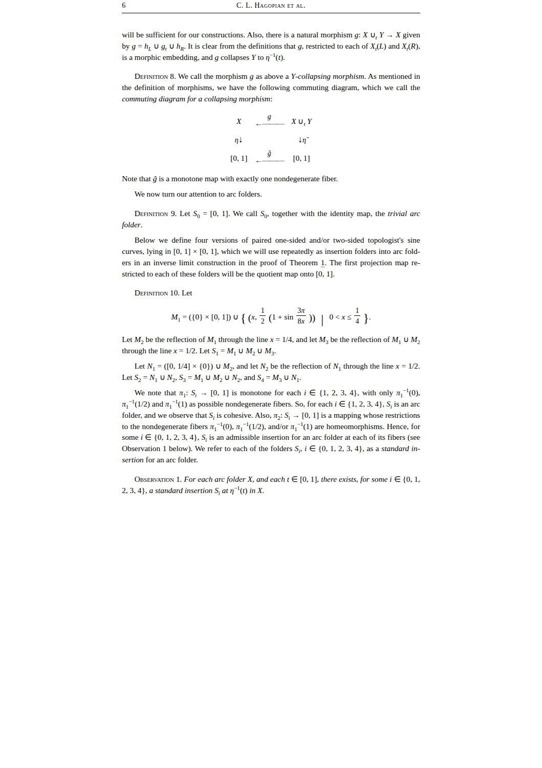6 C. L. Hagopian et al. 6
will be sufficient for our constructions. Also, there is a natural morphism g: X ∪t Y → X given by g = hL ∪ gt ∪ hR. It is clear from the definitions that g, restricted to each of Xt(L) and Xt(R), is a morphic embedding, and g collapses Y to η−1(t).
Definition 8. We call the morphism g as above a Y-collapsing morphism. As mentioned in the definition of morphisms, we have the following commuting diagram, which we call the commuting diagram for a collapsing morphism:
| X | g ←——— | X ∪ t Y |
| η ↓ | | ↓ η̂ |
| [0, 1] | ĝ ←——— | [0, 1] |
Note that ĝ is a monotone map with exactly one nondegenerate fiber.
We now turn our attention to arc folders.
Definition 9. Let S0 = [0, 1]. We call S0, together with the identity map, the trivial arc folder.
Below we define four versions of paired one-sided and/or two-sided topologist's sine curves, lying in [0, 1] × [0, 1], which we will use repeatedly as insertion folders into arc folders in an inverse limit construction in the proof of Theorem 1. The first projection map restricted to each of these folders will be the quotient map onto [0, 1].
Definition 10. Let
M1 = ({0} × [0, 1]) ∪ { (x, 12 (1 + sin 3π 8x )) | 0 < x ≤ 14 }.
Let M2 be the reflection of M1 through the line x = 1/4, and let M3 be the reflection of M1 ∪ M2 through the line x = 1/2. Let S1 = M1 ∪ M2 ∪ M3.
Let N1 = ([0, 1/4] × {0}) ∪ M2, and let N2 be the reflection of N1 through the line x = 1/2. Let S2 = N1 ∪ N2, S3 = M1 ∪ M2 ∪ N2, and S4 = M3 ∪ N1.
We note that π1: Si → [0, 1] is monotone for each i ∈ {1, 2, 3, 4}, with only π1−1(0), π1−1(1/2) and π1−1(1) as possible nondegenerate fibers. So, for each i ∈ {1, 2, 3, 4}, Si is an arc folder, and we observe that Si is cohesive. Also, π2: Si → [0, 1] is a mapping whose restrictions to the nondegenerate fibers π1−1(0), π1−1(1/2), and/or π1−1(1) are homeomorphisms. Hence, for some i ∈ {0, 1, 2, 3, 4}, Si is an admissible insertion for an arc folder at each of its fibers (see Observation 1 below). We refer to each of the folders Si, i ∈ {0, 1, 2, 3, 4}, as a standard insertion for an arc folder.
Observation 1. For each arc folder X, and each t ∈ [0, 1], there exists, for some i ∈ {0, 1, 2, 3, 4}, a standard insertion Si at η−1(t) in X.